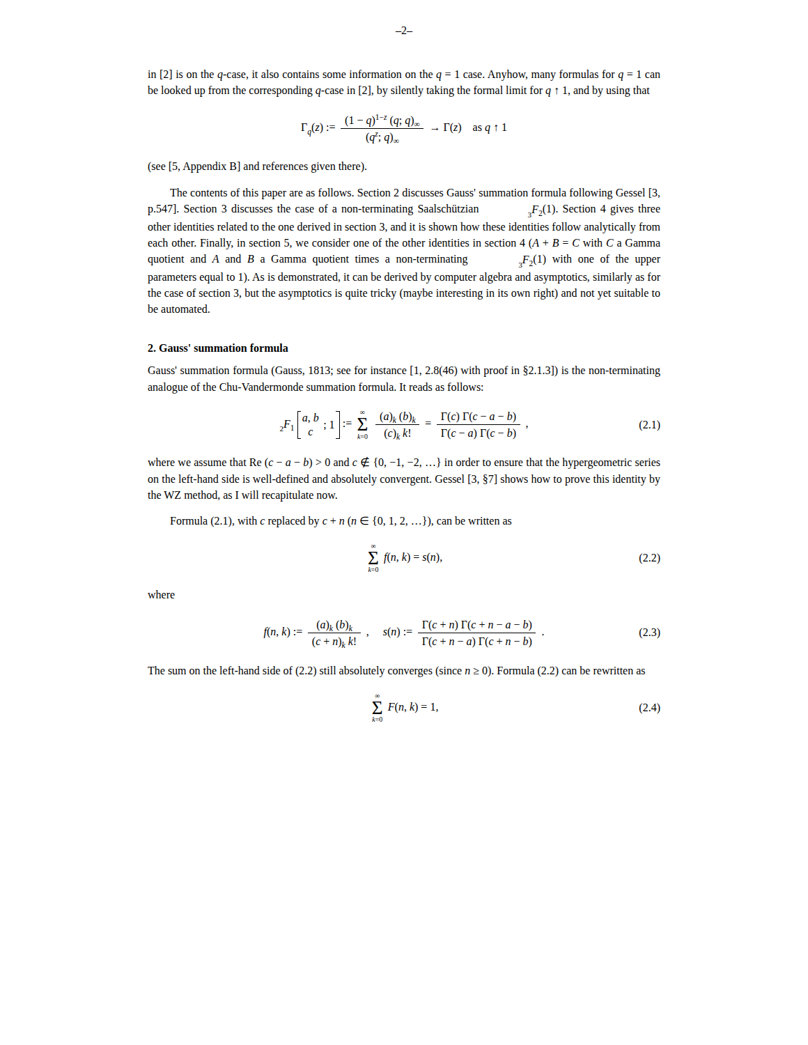–2–
in [2] is on the q-case, it also contains some information on the q = 1 case. Anyhow, many formulas for q = 1 can be looked up from the corresponding q-case in [2], by silently taking the formal limit for q ↑ 1, and by using that
Γq(z) := (1 − q)1−z (q; q)∞ (qz; q)∞ → Γ(z) as q ↑ 1
(see [5, Appendix B] and references given there).
The contents of this paper are as follows. Section 2 discusses Gauss' summation formula following Gessel [3, p.547]. Section 3 discusses the case of a non-terminating Saalschützian 3 F2(1). Section 4 gives three other identities related to the one derived in section 3, and it is shown how these identities follow analytically from each other. Finally, in section 5, we consider one of the other identities in section 4 (A + B = C with C a Gamma quotient and A and B a Gamma quotient times a non-terminating 3 F2(1) with one of the upper parameters equal to 1). As is demonstrated, it can be derived by computer algebra and asymptotics, similarly as for the case of section 3, but the asymptotics is quite tricky (maybe interesting in its own right) and not yet suitable to be automated.
2. Gauss' summation formula
Gauss' summation formula (Gauss, 1813; see for instance [1, 2.8(46) with proof in §2.1.3]) is the non-terminating analogue of the Chu-Vandermonde summation formula. It reads as follows:
2 F1 a, b c ; 1 := ∞ Σ k=0 (a)k (b)k (c)k k! = Γ(c) Γ(c − a − b) Γ(c − a) Γ(c − b) , (2.1)
where we assume that Re (c − a − b) > 0 and c ∉ {0, −1, −2, …} in order to ensure that the hypergeometric series on the left-hand side is well-defined and absolutely convergent. Gessel [3, §7] shows how to prove this identity by the WZ method, as I will recapitulate now.
Formula (2.1), with c replaced by c + n (n ∈ {0, 1, 2, …}), can be written as
∞ Σ k=0 f(n, k) = s(n), (2.2)
where
f(n, k) := (a)k (b)k (c + n)k k! , s(n) := Γ(c + n) Γ(c + n − a − b) Γ(c + n − a) Γ(c + n − b) . (2.3)
The sum on the left-hand side of (2.2) still absolutely converges (since n ≥ 0). Formula (2.2) can be rewritten as
∞ Σ k=0 F(n, k) = 1, (2.4)